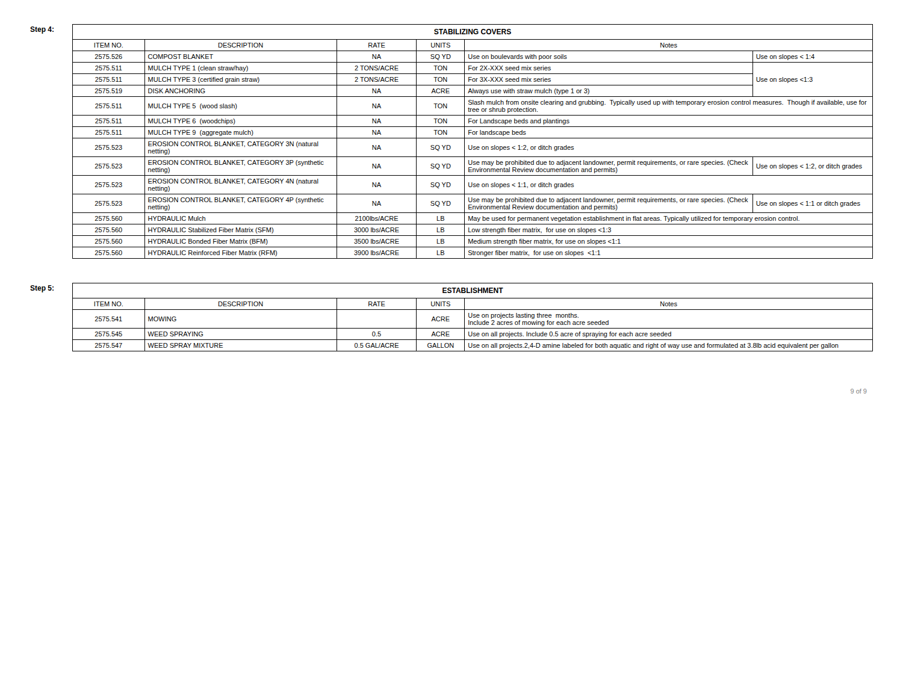Step 4:
| STABILIZING COVERS |
| ITEM NO. | DESCRIPTION | RATE | UNITS | Notes |
| 2575.526 | COMPOST BLANKET | NA | SQ YD | Use on boulevards with poor soils | Use on slopes < 1:4 |
| 2575.511 | MULCH TYPE 1 (clean straw/hay) | 2 TONS/ACRE | TON | For 2X-XXX seed mix series | |
| 2575.511 | MULCH TYPE 3 (certified grain straw) | 2 TONS/ACRE | TON | For 3X-XXX seed mix series | Use on slopes <1:3 |
| 2575.519 | DISK ANCHORING | NA | ACRE | Always use with straw mulch (type 1 or 3) | |
| 2575.511 | MULCH TYPE 5 (wood slash) | NA | TON | Slash mulch from onsite clearing and grubbing. Typically used up with temporary erosion control measures. Though if available, use for tree or shrub protection. |
| 2575.511 | MULCH TYPE 6 (woodchips) | NA | TON | For Landscape beds and plantings |
| 2575.511 | MULCH TYPE 9 (aggregate mulch) | NA | TON | For landscape beds |
| 2575.523 | EROSION CONTROL BLANKET, CATEGORY 3N (natural netting) | NA | SQ YD | Use on slopes < 1:2, or ditch grades |
| 2575.523 | EROSION CONTROL BLANKET, CATEGORY 3P (synthetic netting) | NA | SQ YD | Use may be prohibited due to adjacent landowner, permit requirements, or rare species. (Check Environmental Review documentation and permits) | Use on slopes < 1:2, or ditch grades |
| 2575.523 | EROSION CONTROL BLANKET, CATEGORY 4N (natural netting) | NA | SQ YD | Use on slopes < 1:1, or ditch grades |
| 2575.523 | EROSION CONTROL BLANKET, CATEGORY 4P (synthetic netting) | NA | SQ YD | Use may be prohibited due to adjacent landowner, permit requirements, or rare species. (Check Environmental Review documentation and permits) | Use on slopes < 1:1 or ditch grades |
| 2575.560 | HYDRAULIC Mulch | 2100lbs/ACRE | LB | May be used for permanent vegetation establishment in flat areas. Typically utilized for temporary erosion control. |
| 2575.560 | HYDRAULIC Stabilized Fiber Matrix (SFM) | 3000 lbs/ACRE | LB | Low strength fiber matrix, for use on slopes <1:3 |
| 2575.560 | HYDRAULIC Bonded Fiber Matrix (BFM) | 3500 lbs/ACRE | LB | Medium strength fiber matrix, for use on slopes <1:1 |
| 2575.560 | HYDRAULIC Reinforced Fiber Matrix (RFM) | 3900 lbs/ACRE | LB | Stronger fiber matrix, for use on slopes <1:1 |
Step 5:
| ESTABLISHMENT |
| ITEM NO. | DESCRIPTION | RATE | UNITS | Notes |
| 2575.541 | MOWING | | ACRE | Use on projects lasting three months. Include 2 acres of mowing for each acre seeded |
| 2575.545 | WEED SPRAYING | 0.5 | ACRE | Use on all projects. Include 0.5 acre of spraying for each acre seeded |
| 2575.547 | WEED SPRAY MIXTURE | 0.5 GAL/ACRE | GALLON | Use on all projects.2,4-D amine labeled for both aquatic and right of way use and formulated at 3.8lb acid equivalent per gallon |
9 of 9